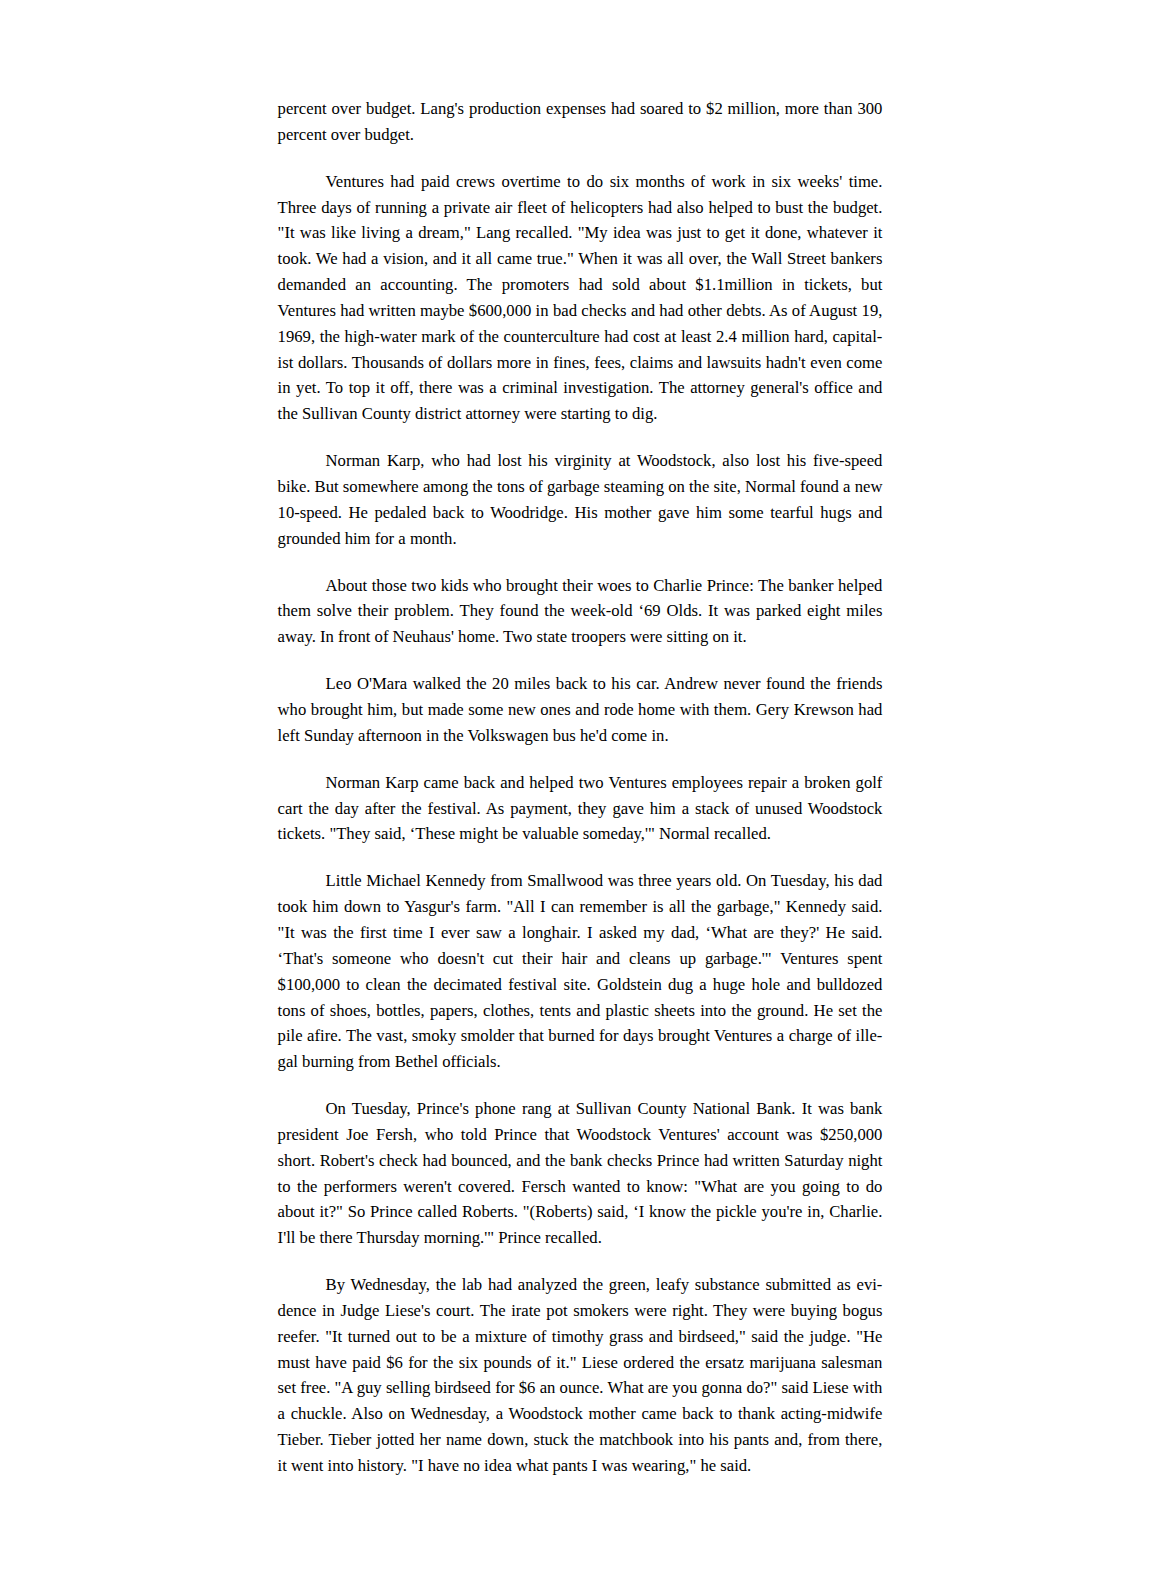percent over budget. Lang's production expenses had soared to $2 million, more than 300 percent over budget.
Ventures had paid crews overtime to do six months of work in six weeks' time. Three days of running a private air fleet of helicopters had also helped to bust the budget. "It was like living a dream," Lang recalled. "My idea was just to get it done, whatever it took. We had a vision, and it all came true." When it was all over, the Wall Street bankers demanded an accounting. The promoters had sold about $1.1million in tickets, but Ventures had written maybe $600,000 in bad checks and had other debts. As of August 19, 1969, the high-water mark of the counterculture had cost at least 2.4 million hard, capitalist dollars. Thousands of dollars more in fines, fees, claims and lawsuits hadn't even come in yet. To top it off, there was a criminal investigation. The attorney general's office and the Sullivan County district attorney were starting to dig.
Norman Karp, who had lost his virginity at Woodstock, also lost his five-speed bike. But somewhere among the tons of garbage steaming on the site, Normal found a new 10-speed. He pedaled back to Woodridge. His mother gave him some tearful hugs and grounded him for a month.
About those two kids who brought their woes to Charlie Prince: The banker helped them solve their problem. They found the week-old ‘69 Olds. It was parked eight miles away. In front of Neuhaus' home. Two state troopers were sitting on it.
Leo O'Mara walked the 20 miles back to his car. Andrew never found the friends who brought him, but made some new ones and rode home with them. Gery Krewson had left Sunday afternoon in the Volkswagen bus he'd come in.
Norman Karp came back and helped two Ventures employees repair a broken golf cart the day after the festival. As payment, they gave him a stack of unused Woodstock tickets. "They said, ‘These might be valuable someday,'" Normal recalled.
Little Michael Kennedy from Smallwood was three years old. On Tuesday, his dad took him down to Yasgur's farm. "All I can remember is all the garbage," Kennedy said. "It was the first time I ever saw a longhair. I asked my dad, ‘What are they?' He said. ‘That's someone who doesn't cut their hair and cleans up garbage.'" Ventures spent $100,000 to clean the decimated festival site. Goldstein dug a huge hole and bulldozed tons of shoes, bottles, papers, clothes, tents and plastic sheets into the ground. He set the pile afire. The vast, smoky smolder that burned for days brought Ventures a charge of illegal burning from Bethel officials.
On Tuesday, Prince's phone rang at Sullivan County National Bank. It was bank president Joe Fersh, who told Prince that Woodstock Ventures' account was $250,000 short. Robert's check had bounced, and the bank checks Prince had written Saturday night to the performers weren't covered. Fersch wanted to know: "What are you going to do about it?" So Prince called Roberts. "(Roberts) said, ‘I know the pickle you're in, Charlie. I'll be there Thursday morning.'" Prince recalled.
By Wednesday, the lab had analyzed the green, leafy substance submitted as evidence in Judge Liese's court. The irate pot smokers were right. They were buying bogus reefer. "It turned out to be a mixture of timothy grass and birdseed," said the judge. "He must have paid $6 for the six pounds of it." Liese ordered the ersatz marijuana salesman set free. "A guy selling birdseed for $6 an ounce. What are you gonna do?" said Liese with a chuckle. Also on Wednesday, a Woodstock mother came back to thank acting-midwife Tieber. Tieber jotted her name down, stuck the matchbook into his pants and, from there, it went into history. "I have no idea what pants I was wearing," he said.